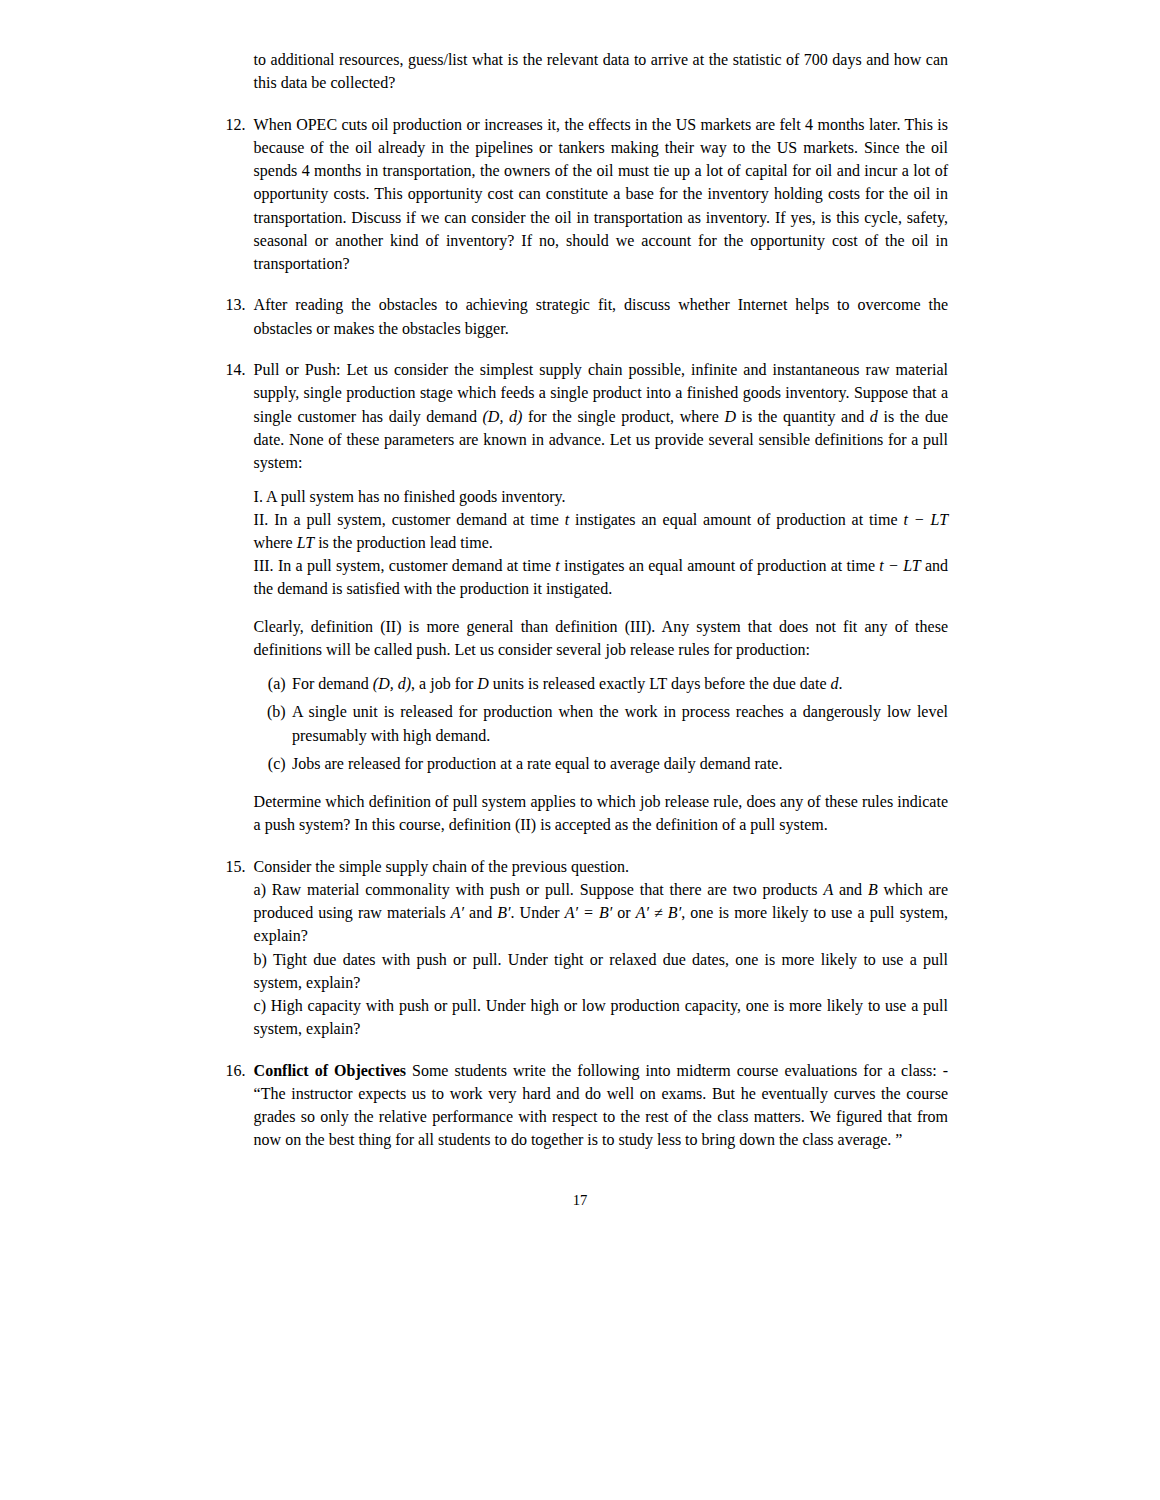to additional resources, guess/list what is the relevant data to arrive at the statistic of 700 days and how can this data be collected?
12.
When OPEC cuts oil production or increases it, the effects in the US markets are felt 4 months later. This is because of the oil already in the pipelines or tankers making their way to the US markets. Since the oil spends 4 months in transportation, the owners of the oil must tie up a lot of capital for oil and incur a lot of opportunity costs. This opportunity cost can constitute a base for the inventory holding costs for the oil in transportation. Discuss if we can consider the oil in transportation as inventory. If yes, is this cycle, safety, seasonal or another kind of inventory? If no, should we account for the opportunity cost of the oil in transportation?
13.
After reading the obstacles to achieving strategic fit, discuss whether Internet helps to overcome the obstacles or makes the obstacles bigger.
14.
Pull or Push: Let us consider the simplest supply chain possible, infinite and instantaneous raw material supply, single production stage which feeds a single product into a finished goods inventory. Suppose that a single customer has daily demand (D, d) for the single product, where D is the quantity and d is the due date. None of these parameters are known in advance. Let us provide several sensible definitions for a pull system:
I. A pull system has no finished goods inventory.
II. In a pull system, customer demand at time t instigates an equal amount of production at time t − LT where LT is the production lead time.
III. In a pull system, customer demand at time t instigates an equal amount of production at time t − LT and the demand is satisfied with the production it instigated.
Clearly, definition (II) is more general than definition (III). Any system that does not fit any of these definitions will be called push. Let us consider several job release rules for production:
(a) For demand (D, d), a job for D units is released exactly LT days before the due date d.
(b) A single unit is released for production when the work in process reaches a dangerously low level presumably with high demand.
(c) Jobs are released for production at a rate equal to average daily demand rate.
Determine which definition of pull system applies to which job release rule, does any of these rules indicate a push system? In this course, definition (II) is accepted as the definition of a pull system.
15.
Consider the simple supply chain of the previous question.
a) Raw material commonality with push or pull. Suppose that there are two products A and B which are produced using raw materials A′ and B′. Under A′ = B′ or A′ ≠ B′, one is more likely to use a pull system, explain?
b) Tight due dates with push or pull. Under tight or relaxed due dates, one is more likely to use a pull system, explain?
c) High capacity with push or pull. Under high or low production capacity, one is more likely to use a pull system, explain?
16.
Conflict of Objectives Some students write the following into midterm course evaluations for a class: - “The instructor expects us to work very hard and do well on exams. But he eventually curves the course grades so only the relative performance with respect to the rest of the class matters. We figured that from now on the best thing for all students to do together is to study less to bring down the class average. ”
17